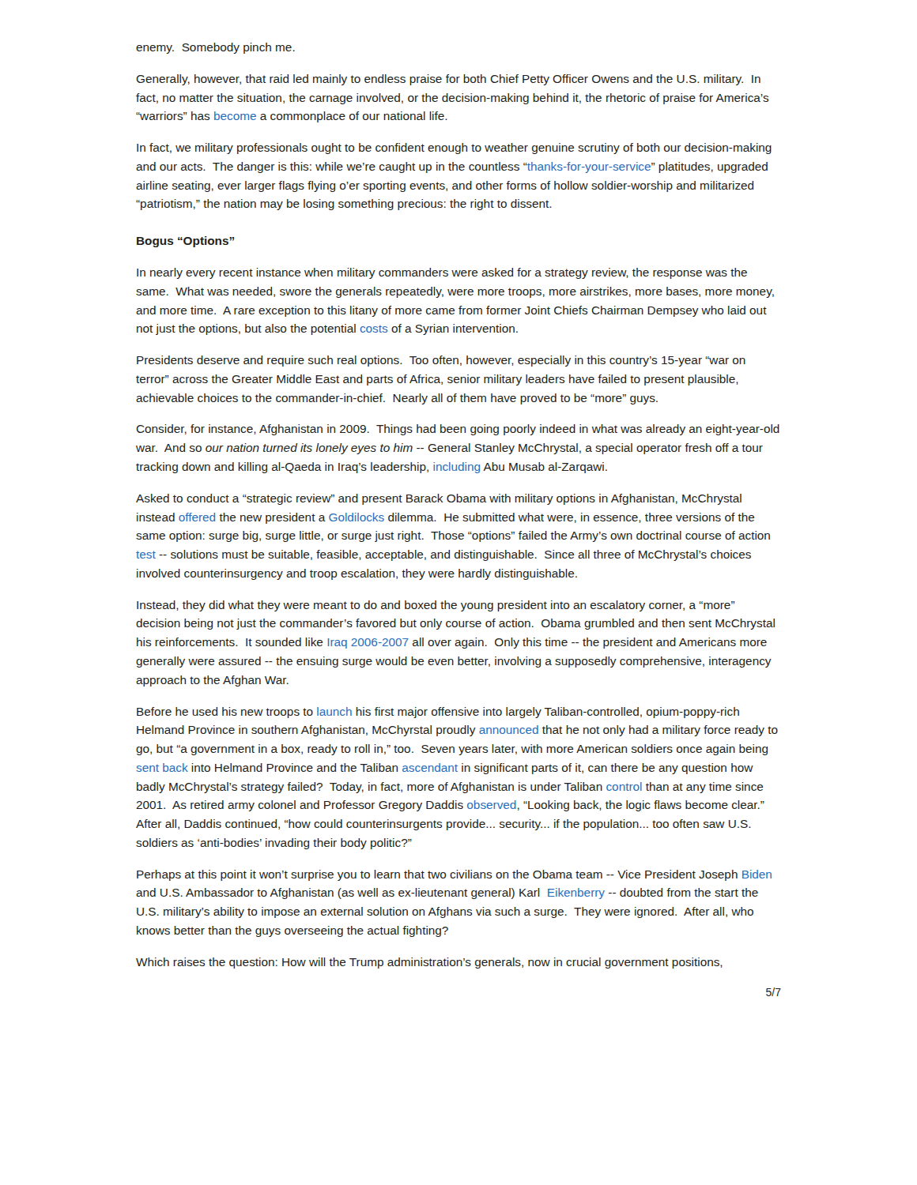enemy. Somebody pinch me.
Generally, however, that raid led mainly to endless praise for both Chief Petty Officer Owens and the U.S. military. In fact, no matter the situation, the carnage involved, or the decision-making behind it, the rhetoric of praise for America’s “warriors” has become a commonplace of our national life.
In fact, we military professionals ought to be confident enough to weather genuine scrutiny of both our decision-making and our acts. The danger is this: while we’re caught up in the countless “thanks-for-your-service” platitudes, upgraded airline seating, ever larger flags flying o’er sporting events, and other forms of hollow soldier-worship and militarized “patriotism,” the nation may be losing something precious: the right to dissent.
Bogus “Options”
In nearly every recent instance when military commanders were asked for a strategy review, the response was the same. What was needed, swore the generals repeatedly, were more troops, more airstrikes, more bases, more money, and more time. A rare exception to this litany of more came from former Joint Chiefs Chairman Dempsey who laid out not just the options, but also the potential costs of a Syrian intervention.
Presidents deserve and require such real options. Too often, however, especially in this country’s 15-year “war on terror” across the Greater Middle East and parts of Africa, senior military leaders have failed to present plausible, achievable choices to the commander-in-chief. Nearly all of them have proved to be “more” guys.
Consider, for instance, Afghanistan in 2009. Things had been going poorly indeed in what was already an eight-year-old war. And so our nation turned its lonely eyes to him -- General Stanley McChrystal, a special operator fresh off a tour tracking down and killing al-Qaeda in Iraq’s leadership, including Abu Musab al-Zarqawi.
Asked to conduct a “strategic review” and present Barack Obama with military options in Afghanistan, McChrystal instead offered the new president a Goldilocks dilemma. He submitted what were, in essence, three versions of the same option: surge big, surge little, or surge just right. Those “options” failed the Army’s own doctrinal course of action test -- solutions must be suitable, feasible, acceptable, and distinguishable. Since all three of McChrystal’s choices involved counterinsurgency and troop escalation, they were hardly distinguishable.
Instead, they did what they were meant to do and boxed the young president into an escalatory corner, a “more” decision being not just the commander’s favored but only course of action. Obama grumbled and then sent McChrystal his reinforcements. It sounded like Iraq 2006-2007 all over again. Only this time -- the president and Americans more generally were assured -- the ensuing surge would be even better, involving a supposedly comprehensive, interagency approach to the Afghan War.
Before he used his new troops to launch his first major offensive into largely Taliban-controlled, opium-poppy-rich Helmand Province in southern Afghanistan, McChyrstal proudly announced that he not only had a military force ready to go, but “a government in a box, ready to roll in,” too. Seven years later, with more American soldiers once again being sent back into Helmand Province and the Taliban ascendant in significant parts of it, can there be any question how badly McChrystal’s strategy failed? Today, in fact, more of Afghanistan is under Taliban control than at any time since 2001. As retired army colonel and Professor Gregory Daddis observed, “Looking back, the logic flaws become clear.” After all, Daddis continued, “how could counterinsurgents provide... security... if the population... too often saw U.S. soldiers as ‘anti-bodies’ invading their body politic?”
Perhaps at this point it won’t surprise you to learn that two civilians on the Obama team -- Vice President Joseph Biden and U.S. Ambassador to Afghanistan (as well as ex-lieutenant general) Karl Eikenberry -- doubted from the start the U.S. military’s ability to impose an external solution on Afghans via such a surge. They were ignored. After all, who knows better than the guys overseeing the actual fighting?
Which raises the question: How will the Trump administration’s generals, now in crucial government positions,
5/7